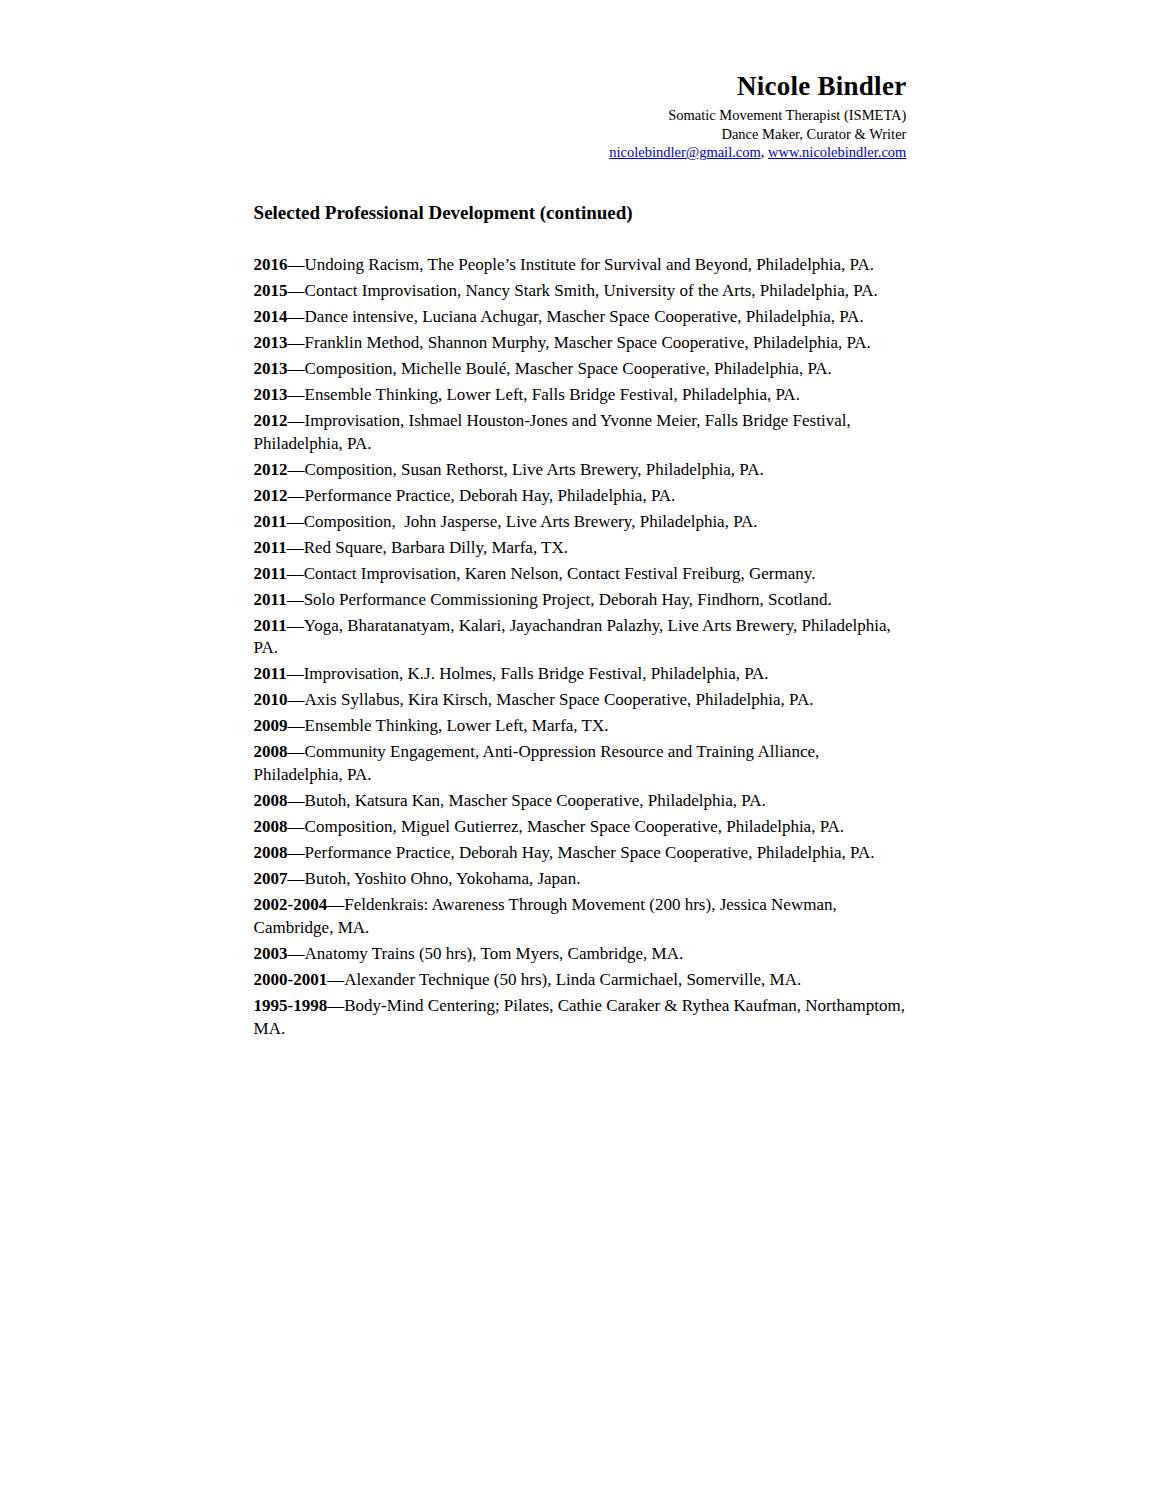Nicole Bindler
Somatic Movement Therapist (ISMETA)
Dance Maker, Curator & Writer
nicolebindler@gmail.com, www.nicolebindler.com
Selected Professional Development (continued)
2016—Undoing Racism, The People’s Institute for Survival and Beyond, Philadelphia, PA.
2015—Contact Improvisation, Nancy Stark Smith, University of the Arts, Philadelphia, PA.
2014—Dance intensive, Luciana Achugar, Mascher Space Cooperative, Philadelphia, PA.
2013—Franklin Method, Shannon Murphy, Mascher Space Cooperative, Philadelphia, PA.
2013—Composition, Michelle Boulé, Mascher Space Cooperative, Philadelphia, PA.
2013—Ensemble Thinking, Lower Left, Falls Bridge Festival, Philadelphia, PA.
2012—Improvisation, Ishmael Houston-Jones and Yvonne Meier, Falls Bridge Festival, Philadelphia, PA.
2012—Composition, Susan Rethorst, Live Arts Brewery, Philadelphia, PA.
2012—Performance Practice, Deborah Hay, Philadelphia, PA.
2011—Composition, John Jasperse, Live Arts Brewery, Philadelphia, PA.
2011—Red Square, Barbara Dilly, Marfa, TX.
2011—Contact Improvisation, Karen Nelson, Contact Festival Freiburg, Germany.
2011—Solo Performance Commissioning Project, Deborah Hay, Findhorn, Scotland.
2011—Yoga, Bharatanatyam, Kalari, Jayachandran Palazhy, Live Arts Brewery, Philadelphia, PA.
2011—Improvisation, K.J. Holmes, Falls Bridge Festival, Philadelphia, PA.
2010—Axis Syllabus, Kira Kirsch, Mascher Space Cooperative, Philadelphia, PA.
2009—Ensemble Thinking, Lower Left, Marfa, TX.
2008—Community Engagement, Anti-Oppression Resource and Training Alliance, Philadelphia, PA.
2008—Butoh, Katsura Kan, Mascher Space Cooperative, Philadelphia, PA.
2008—Composition, Miguel Gutierrez, Mascher Space Cooperative, Philadelphia, PA.
2008—Performance Practice, Deborah Hay, Mascher Space Cooperative, Philadelphia, PA.
2007—Butoh, Yoshito Ohno, Yokohama, Japan.
2002-2004—Feldenkrais: Awareness Through Movement (200 hrs), Jessica Newman, Cambridge, MA.
2003—Anatomy Trains (50 hrs), Tom Myers, Cambridge, MA.
2000-2001—Alexander Technique (50 hrs), Linda Carmichael, Somerville, MA.
1995-1998—Body-Mind Centering; Pilates, Cathie Caraker & Rythea Kaufman, Northamptom, MA.